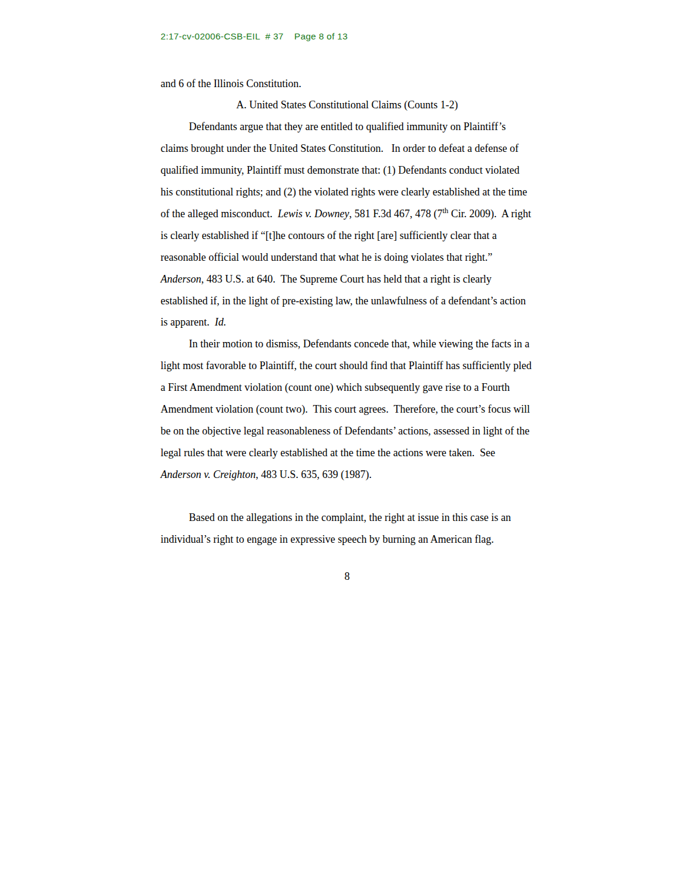2:17-cv-02006-CSB-EIL # 37 Page 8 of 13
and 6 of the Illinois Constitution.
A. United States Constitutional Claims (Counts 1-2)
Defendants argue that they are entitled to qualified immunity on Plaintiff’s claims brought under the United States Constitution. In order to defeat a defense of qualified immunity, Plaintiff must demonstrate that: (1) Defendants conduct violated his constitutional rights; and (2) the violated rights were clearly established at the time of the alleged misconduct. Lewis v. Downey, 581 F.3d 467, 478 (7th Cir. 2009). A right is clearly established if “[t]he contours of the right [are] sufficiently clear that a reasonable official would understand that what he is doing violates that right.” Anderson, 483 U.S. at 640. The Supreme Court has held that a right is clearly established if, in the light of pre-existing law, the unlawfulness of a defendant’s action is apparent. Id.
In their motion to dismiss, Defendants concede that, while viewing the facts in a light most favorable to Plaintiff, the court should find that Plaintiff has sufficiently pled a First Amendment violation (count one) which subsequently gave rise to a Fourth Amendment violation (count two). This court agrees. Therefore, the court’s focus will be on the objective legal reasonableness of Defendants’ actions, assessed in light of the legal rules that were clearly established at the time the actions were taken. See Anderson v. Creighton, 483 U.S. 635, 639 (1987).
Based on the allegations in the complaint, the right at issue in this case is an individual’s right to engage in expressive speech by burning an American flag.
8